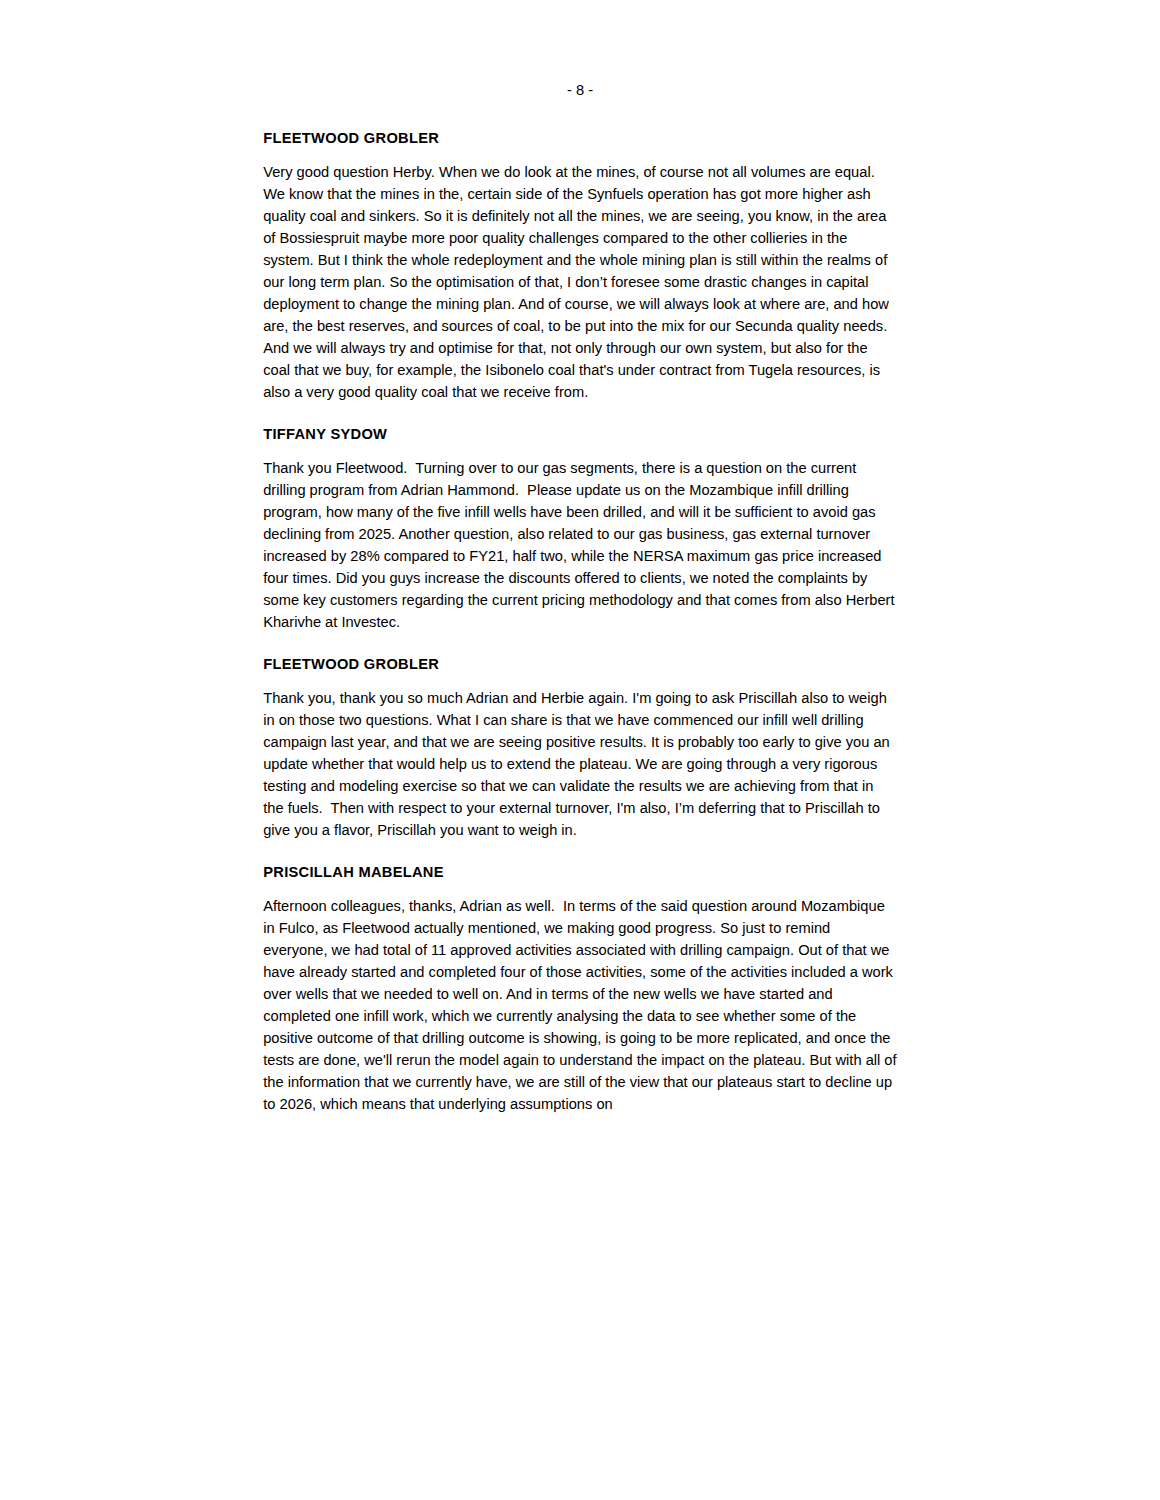- 8 -
FLEETWOOD GROBLER
Very good question Herby. When we do look at the mines, of course not all volumes are equal. We know that the mines in the, certain side of the Synfuels operation has got more higher ash quality coal and sinkers. So it is definitely not all the mines, we are seeing, you know, in the area of Bossiespruit maybe more poor quality challenges compared to the other collieries in the system. But I think the whole redeployment and the whole mining plan is still within the realms of our long term plan. So the optimisation of that, I don’t foresee some drastic changes in capital deployment to change the mining plan. And of course, we will always look at where are, and how are, the best reserves, and sources of coal, to be put into the mix for our Secunda quality needs. And we will always try and optimise for that, not only through our own system, but also for the coal that we buy, for example, the Isibonelo coal that's under contract from Tugela resources, is also a very good quality coal that we receive from.
TIFFANY SYDOW
Thank you Fleetwood. Turning over to our gas segments, there is a question on the current drilling program from Adrian Hammond. Please update us on the Mozambique infill drilling program, how many of the five infill wells have been drilled, and will it be sufficient to avoid gas declining from 2025. Another question, also related to our gas business, gas external turnover increased by 28% compared to FY21, half two, while the NERSA maximum gas price increased four times. Did you guys increase the discounts offered to clients, we noted the complaints by some key customers regarding the current pricing methodology and that comes from also Herbert Kharivhe at Investec.
FLEETWOOD GROBLER
Thank you, thank you so much Adrian and Herbie again. I'm going to ask Priscillah also to weigh in on those two questions. What I can share is that we have commenced our infill well drilling campaign last year, and that we are seeing positive results. It is probably too early to give you an update whether that would help us to extend the plateau. We are going through a very rigorous testing and modeling exercise so that we can validate the results we are achieving from that in the fuels. Then with respect to your external turnover, I'm also, I’m deferring that to Priscillah to give you a flavor, Priscillah you want to weigh in.
PRISCILLAH MABELANE
Afternoon colleagues, thanks, Adrian as well. In terms of the said question around Mozambique in Fulco, as Fleetwood actually mentioned, we making good progress. So just to remind everyone, we had total of 11 approved activities associated with drilling campaign. Out of that we have already started and completed four of those activities, some of the activities included a work over wells that we needed to well on. And in terms of the new wells we have started and completed one infill work, which we currently analysing the data to see whether some of the positive outcome of that drilling outcome is showing, is going to be more replicated, and once the tests are done, we'll rerun the model again to understand the impact on the plateau. But with all of the information that we currently have, we are still of the view that our plateaus start to decline up to 2026, which means that underlying assumptions on